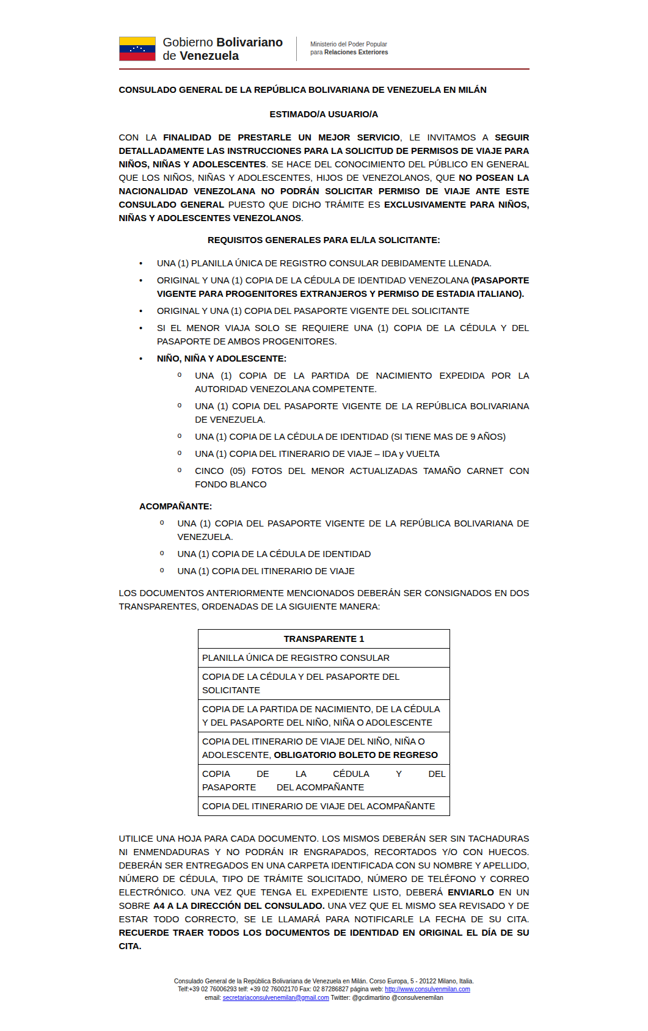Gobierno Bolivariano
de Venezuela
Ministerio del Poder Popular
para Relaciones Exteriores
CONSULADO GENERAL DE LA REPÚBLICA BOLIVARIANA DE VENEZUELA EN MILÁN
ESTIMADO/A USUARIO/A
CON LA FINALIDAD DE PRESTARLE UN MEJOR SERVICIO, LE INVITAMOS A SEGUIR DETALLADAMENTE LAS INSTRUCCIONES PARA LA SOLICITUD DE PERMISOS DE VIAJE PARA NIÑOS, NIÑAS Y ADOLESCENTES. SE HACE DEL CONOCIMIENTO DEL PÚBLICO EN GENERAL QUE LOS NIÑOS, NIÑAS Y ADOLESCENTES, HIJOS DE VENEZOLANOS, QUE NO POSEAN LA NACIONALIDAD VENEZOLANA NO PODRÁN SOLICITAR PERMISO DE VIAJE ANTE ESTE CONSULADO GENERAL PUESTO QUE DICHO TRÁMITE ES EXCLUSIVAMENTE PARA NIÑOS, NIÑAS Y ADOLESCENTES VENEZOLANOS.
REQUISITOS GENERALES PARA EL/LA SOLICITANTE:
UNA (1) PLANILLA ÚNICA DE REGISTRO CONSULAR DEBIDAMENTE LLENADA.
ORIGINAL Y UNA (1) COPIA DE LA CÉDULA DE IDENTIDAD VENEZOLANA (PASAPORTE VIGENTE PARA PROGENITORES EXTRANJEROS Y PERMISO DE ESTADIA ITALIANO).
ORIGINAL Y UNA (1) COPIA DEL PASAPORTE VIGENTE DEL SOLICITANTE
SI EL MENOR VIAJA SOLO SE REQUIERE UNA (1) COPIA DE LA CÉDULA Y DEL PASAPORTE DE AMBOS PROGENITORES.
NIÑO, NIÑA Y ADOLESCENTE:
UNA (1) COPIA DE LA PARTIDA DE NACIMIENTO EXPEDIDA POR LA AUTORIDAD VENEZOLANA COMPETENTE.
UNA (1) COPIA DEL PASAPORTE VIGENTE DE LA REPÚBLICA BOLIVARIANA DE VENEZUELA.
UNA (1) COPIA DE LA CÉDULA DE IDENTIDAD (SI TIENE MAS DE 9 AÑOS)
UNA (1) COPIA DEL ITINERARIO DE VIAJE – IDA y VUELTA
CINCO (05) FOTOS DEL MENOR ACTUALIZADAS TAMAÑO CARNET CON FONDO BLANCO
ACOMPAÑANTE:
UNA (1) COPIA DEL PASAPORTE VIGENTE DE LA REPÚBLICA BOLIVARIANA DE VENEZUELA.
UNA (1) COPIA DE LA CÉDULA DE IDENTIDAD
UNA (1) COPIA DEL ITINERARIO DE VIAJE
LOS DOCUMENTOS ANTERIORMENTE MENCIONADOS DEBERÁN SER CONSIGNADOS EN DOS TRANSPARENTES, ORDENADAS DE LA SIGUIENTE MANERA:
| TRANSPARENTE 1 |
| --- |
| PLANILLA ÚNICA DE REGISTRO CONSULAR |
| COPIA DE LA CÉDULA Y DEL PASAPORTE DEL SOLICITANTE |
| COPIA DE LA PARTIDA DE NACIMIENTO, DE LA CÉDULA Y DEL PASAPORTE DEL NIÑO, NIÑA O ADOLESCENTE |
| COPIA DEL ITINERARIO DE VIAJE DEL NIÑO, NIÑA O ADOLESCENTE, OBLIGATORIO BOLETO DE REGRESO |
| COPIA DE LA CÉDULA Y DEL PASAPORTE DEL ACOMPAÑANTE |
| COPIA DEL ITINERARIO DE VIAJE DEL ACOMPAÑANTE |
UTILICE UNA HOJA PARA CADA DOCUMENTO. LOS MISMOS DEBERÁN SER SIN TACHADURAS NI ENMENDADURAS Y NO PODRÁN IR ENGRAPADOS, RECORTADOS Y/O CON HUECOS. DEBERÁN SER ENTREGADOS EN UNA CARPETA IDENTIFICADA CON SU NOMBRE Y APELLIDO, NÚMERO DE CÉDULA, TIPO DE TRÁMITE SOLICITADO, NÚMERO DE TELÉFONO Y CORREO ELECTRÓNICO. UNA VEZ QUE TENGA EL EXPEDIENTE LISTO, DEBERÁ ENVIARLO EN UN SOBRE A4 A LA DIRECCIÓN DEL CONSULADO. UNA VEZ QUE EL MISMO SEA REVISADO Y DE ESTAR TODO CORRECTO, SE LE LLAMARÁ PARA NOTIFICARLE LA FECHA DE SU CITA. RECUERDE TRAER TODOS LOS DOCUMENTOS DE IDENTIDAD EN ORIGINAL EL DÍA DE SU CITA.
Consulado General de la República Bolivariana de Venezuela en Milán. Corso Europa, 5 - 20122 Milano, Italia.
Telf:+39 02 76006293 telf: +39 02 76002170 Fax: 02 87286827 página web: http://www.consulvenmilan.com
email: secretariaconsulvenemilan@gmail.com Twitter: @gcdimartino @consulvenemilan